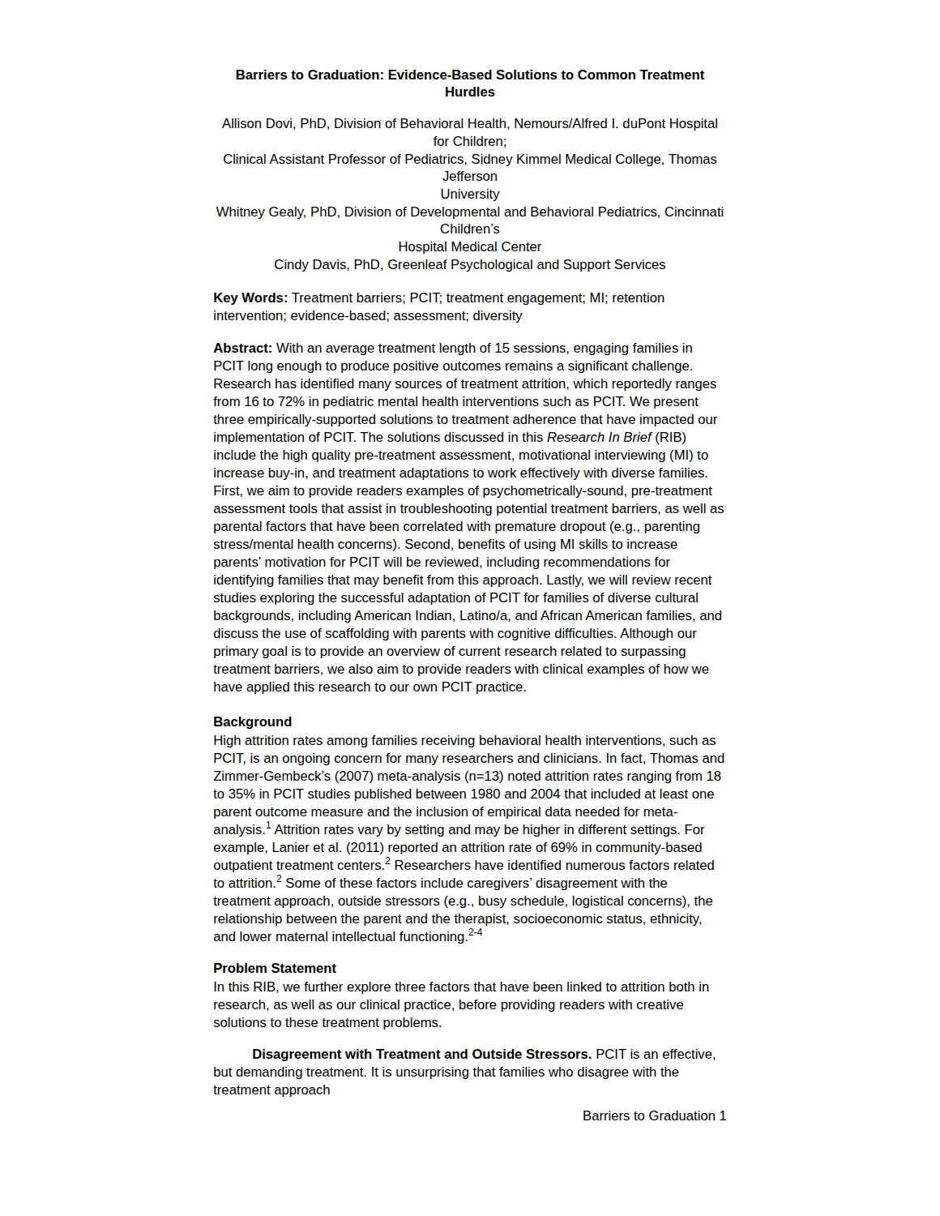Barriers to Graduation: Evidence-Based Solutions to Common Treatment Hurdles
Allison Dovi, PhD, Division of Behavioral Health, Nemours/Alfred I. duPont Hospital for Children;
Clinical Assistant Professor of Pediatrics, Sidney Kimmel Medical College, Thomas Jefferson
University
Whitney Gealy, PhD, Division of Developmental and Behavioral Pediatrics, Cincinnati Children’s
Hospital Medical Center
Cindy Davis, PhD, Greenleaf Psychological and Support Services
Key Words: Treatment barriers; PCIT; treatment engagement; MI; retention intervention; evidence-based; assessment; diversity
Abstract: With an average treatment length of 15 sessions, engaging families in PCIT long enough to produce positive outcomes remains a significant challenge. Research has identified many sources of treatment attrition, which reportedly ranges from 16 to 72% in pediatric mental health interventions such as PCIT. We present three empirically-supported solutions to treatment adherence that have impacted our implementation of PCIT. The solutions discussed in this Research In Brief (RIB) include the high quality pre-treatment assessment, motivational interviewing (MI) to increase buy-in, and treatment adaptations to work effectively with diverse families. First, we aim to provide readers examples of psychometrically-sound, pre-treatment assessment tools that assist in troubleshooting potential treatment barriers, as well as parental factors that have been correlated with premature dropout (e.g., parenting stress/mental health concerns). Second, benefits of using MI skills to increase parents’ motivation for PCIT will be reviewed, including recommendations for identifying families that may benefit from this approach. Lastly, we will review recent studies exploring the successful adaptation of PCIT for families of diverse cultural backgrounds, including American Indian, Latino/a, and African American families, and discuss the use of scaffolding with parents with cognitive difficulties. Although our primary goal is to provide an overview of current research related to surpassing treatment barriers, we also aim to provide readers with clinical examples of how we have applied this research to our own PCIT practice.
Background
High attrition rates among families receiving behavioral health interventions, such as PCIT, is an ongoing concern for many researchers and clinicians. In fact, Thomas and Zimmer-Gembeck’s (2007) meta-analysis (n=13) noted attrition rates ranging from 18 to 35% in PCIT studies published between 1980 and 2004 that included at least one parent outcome measure and the inclusion of empirical data needed for meta-analysis.1 Attrition rates vary by setting and may be higher in different settings. For example, Lanier et al. (2011) reported an attrition rate of 69% in community-based outpatient treatment centers.2 Researchers have identified numerous factors related to attrition.2 Some of these factors include caregivers’ disagreement with the treatment approach, outside stressors (e.g., busy schedule, logistical concerns), the relationship between the parent and the therapist, socioeconomic status, ethnicity, and lower maternal intellectual functioning.2-4
Problem Statement
In this RIB, we further explore three factors that have been linked to attrition both in research, as well as our clinical practice, before providing readers with creative solutions to these treatment problems.
Disagreement with Treatment and Outside Stressors. PCIT is an effective, but demanding treatment. It is unsurprising that families who disagree with the treatment approach
Barriers to Graduation 1